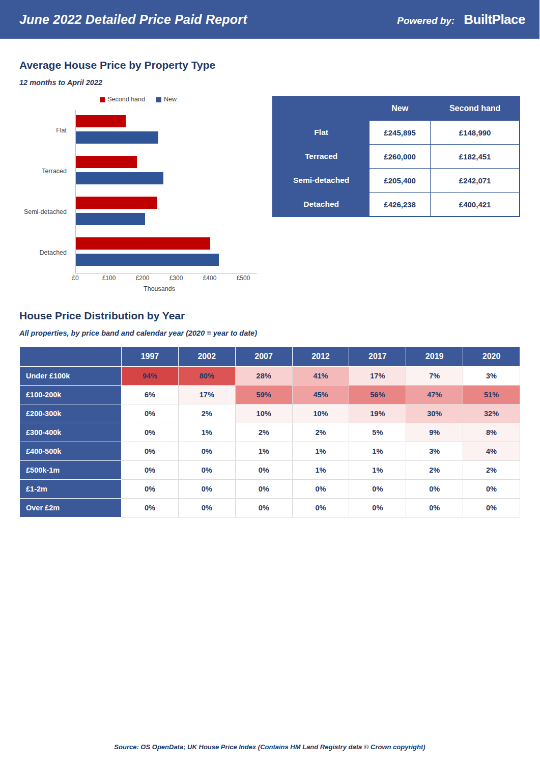June 2022 Detailed Price Paid Report
Powered by:
BuiltPlace
Average House Price by Property Type
12 months to April 2022
Second hand
New
scale: 330px = £500k => 0.66 px per £1k
Flat
Terraced
Semi-detached
Detached
£0
£100
£200
£300
£400
£500
Thousands
| | New | Second hand |
| --- | --- | --- |
| Flat | £245,895 | £148,990 |
| Terraced | £260,000 | £182,451 |
| Semi-detached | £205,400 | £242,071 |
| Detached | £426,238 | £400,421 |
House Price Distribution by Year
All properties, by price band and calendar year (2020 = year to date)
| | 1997 | 2002 | 2007 | 2012 | 2017 | 2019 | 2020 |
| --- | --- | --- | --- | --- | --- | --- | --- |
| Under £100k | 94% | 80% | 28% | 41% | 17% | 7% | 3% |
| £100-200k | 6% | 17% | 59% | 45% | 56% | 47% | 51% |
| £200-300k | 0% | 2% | 10% | 10% | 19% | 30% | 32% |
| £300-400k | 0% | 1% | 2% | 2% | 5% | 9% | 8% |
| £400-500k | 0% | 0% | 1% | 1% | 1% | 3% | 4% |
| £500k-1m | 0% | 0% | 0% | 1% | 1% | 2% | 2% |
| £1-2m | 0% | 0% | 0% | 0% | 0% | 0% | 0% |
| Over £2m | 0% | 0% | 0% | 0% | 0% | 0% | 0% |
Source: OS OpenData; UK House Price Index (Contains HM Land Registry data © Crown copyright)